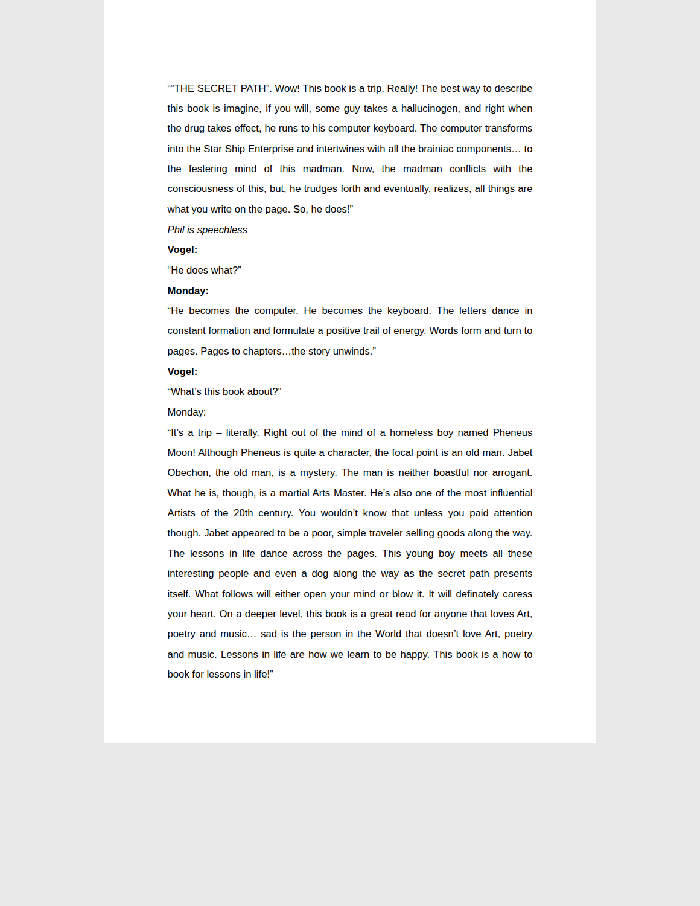““THE SECRET PATH”. Wow! This book is a trip. Really! The best way to describe this book is imagine, if you will, some guy takes a hallucinogen, and right when the drug takes effect, he runs to his computer keyboard. The computer transforms into the Star Ship Enterprise and intertwines with all the brainiac components… to the festering mind of this madman. Now, the madman conflicts with the consciousness of this, but, he trudges forth and eventually, realizes, all things are what you write on the page. So, he does!”
Phil is speechless
Vogel:
“He does what?”
Monday:
“He becomes the computer. He becomes the keyboard. The letters dance in constant formation and formulate a positive trail of energy. Words form and turn to pages. Pages to chapters…the story unwinds.”
Vogel:
“What’s this book about?”
Monday:
“It’s a trip – literally. Right out of the mind of a homeless boy named Pheneus Moon! Although Pheneus is quite a character, the focal point is an old man. Jabet Obechon, the old man, is a mystery. The man is neither boastful nor arrogant. What he is, though, is a martial Arts Master. He’s also one of the most influential Artists of the 20th century. You wouldn’t know that unless you paid attention though. Jabet appeared to be a poor, simple traveler selling goods along the way. The lessons in life dance across the pages. This young boy meets all these interesting people and even a dog along the way as the secret path presents itself. What follows will either open your mind or blow it. It will definately caress your heart. On a deeper level, this book is a great read for anyone that loves Art, poetry and music… sad is the person in the World that doesn’t love Art, poetry and music. Lessons in life are how we learn to be happy. This book is a how to book for lessons in life!”